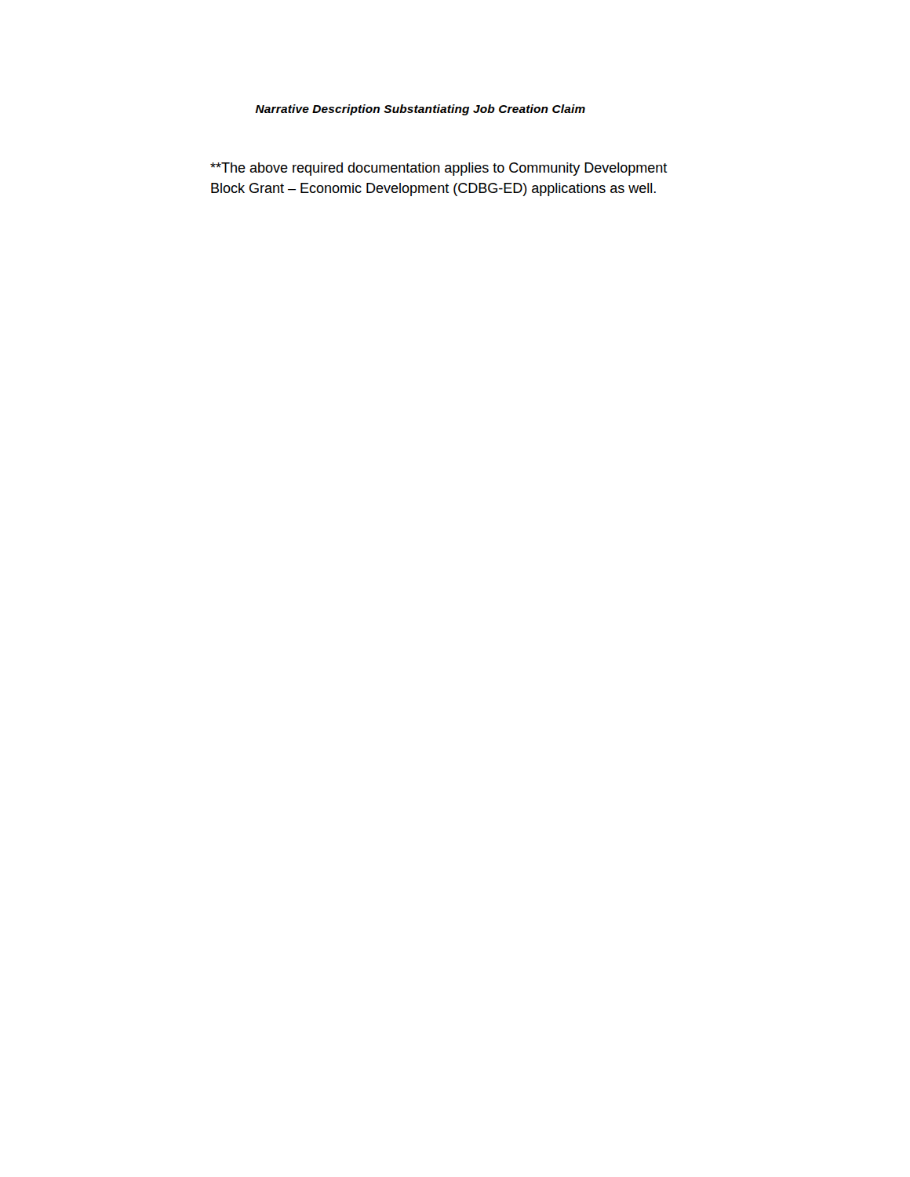Narrative Description Substantiating Job Creation Claim
**The above required documentation applies to Community Development Block Grant – Economic Development (CDBG-ED) applications as well.